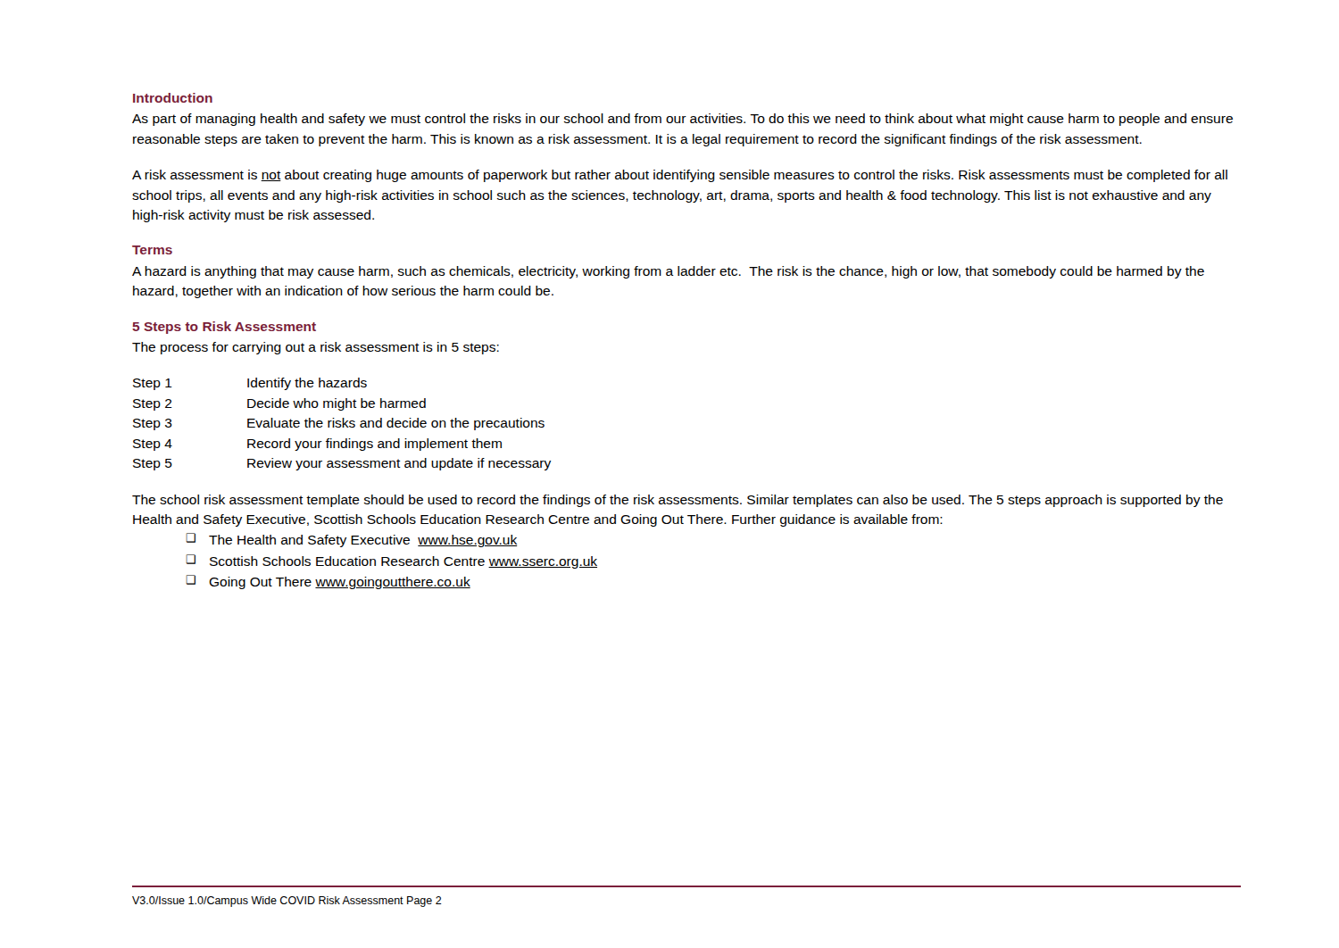Introduction
As part of managing health and safety we must control the risks in our school and from our activities. To do this we need to think about what might cause harm to people and ensure reasonable steps are taken to prevent the harm. This is known as a risk assessment. It is a legal requirement to record the significant findings of the risk assessment.
A risk assessment is not about creating huge amounts of paperwork but rather about identifying sensible measures to control the risks. Risk assessments must be completed for all school trips, all events and any high-risk activities in school such as the sciences, technology, art, drama, sports and health & food technology. This list is not exhaustive and any high-risk activity must be risk assessed.
Terms
A hazard is anything that may cause harm, such as chemicals, electricity, working from a ladder etc. The risk is the chance, high or low, that somebody could be harmed by the hazard, together with an indication of how serious the harm could be.
5 Steps to Risk Assessment
The process for carrying out a risk assessment is in 5 steps:
Step 1
Identify the hazards
Step 2
Decide who might be harmed
Step 3
Evaluate the risks and decide on the precautions
Step 4
Record your findings and implement them
Step 5
Review your assessment and update if necessary
The school risk assessment template should be used to record the findings of the risk assessments. Similar templates can also be used. The 5 steps approach is supported by the Health and Safety Executive, Scottish Schools Education Research Centre and Going Out There. Further guidance is available from:
The Health and Safety Executive www.hse.gov.uk
Scottish Schools Education Research Centre www.sserc.org.uk
Going Out There www.goingoutthere.co.uk
V3.0/Issue 1.0/Campus Wide COVID Risk Assessment Page 2